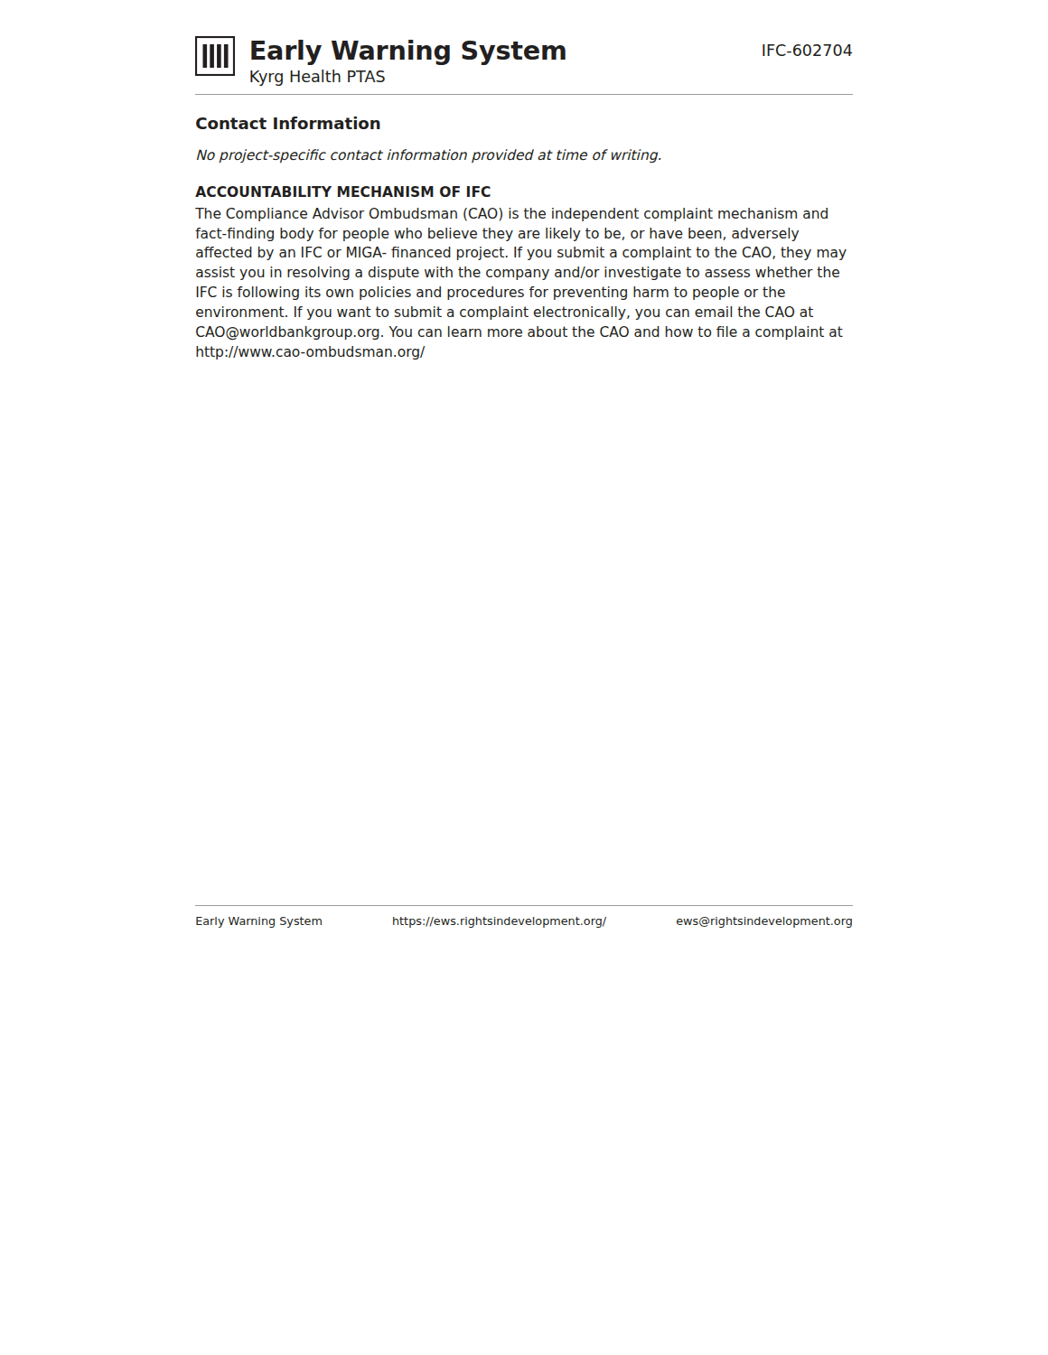Early Warning System
Kyrg Health PTAS
IFC-602704
Contact Information
No project-specific contact information provided at time of writing.
ACCOUNTABILITY MECHANISM OF IFC
The Compliance Advisor Ombudsman (CAO) is the independent complaint mechanism and fact-finding body for people who believe they are likely to be, or have been, adversely affected by an IFC or MIGA- financed project. If you submit a complaint to the CAO, they may assist you in resolving a dispute with the company and/or investigate to assess whether the IFC is following its own policies and procedures for preventing harm to people or the environment. If you want to submit a complaint electronically, you can email the CAO at CAO@worldbankgroup.org. You can learn more about the CAO and how to file a complaint at http://www.cao-ombudsman.org/
Early Warning System
https://ews.rightsindevelopment.org/
ews@rightsindevelopment.org